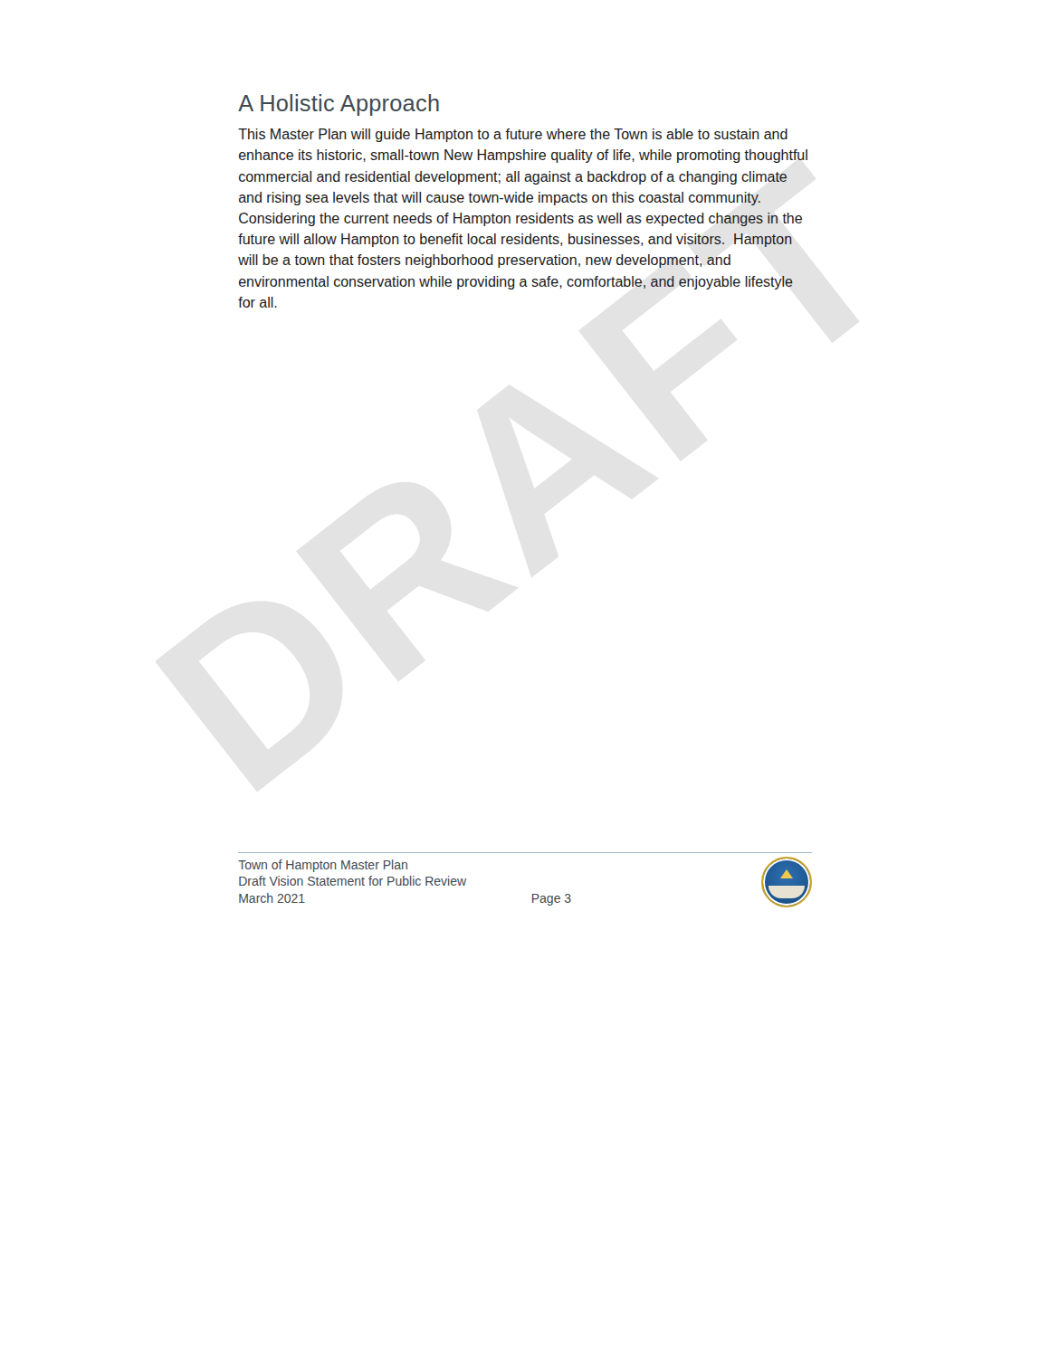DRAFT
A Holistic Approach
This Master Plan will guide Hampton to a future where the Town is able to sustain and enhance its historic, small-town New Hampshire quality of life, while promoting thoughtful commercial and residential development; all against a backdrop of a changing climate and rising sea levels that will cause town-wide impacts on this coastal community. Considering the current needs of Hampton residents as well as expected changes in the future will allow Hampton to benefit local residents, businesses, and visitors. Hampton will be a town that fosters neighborhood preservation, new development, and environmental conservation while providing a safe, comfortable, and enjoyable lifestyle for all.
Town of Hampton Master Plan
Draft Vision Statement for Public Review
March 2021 Page 3